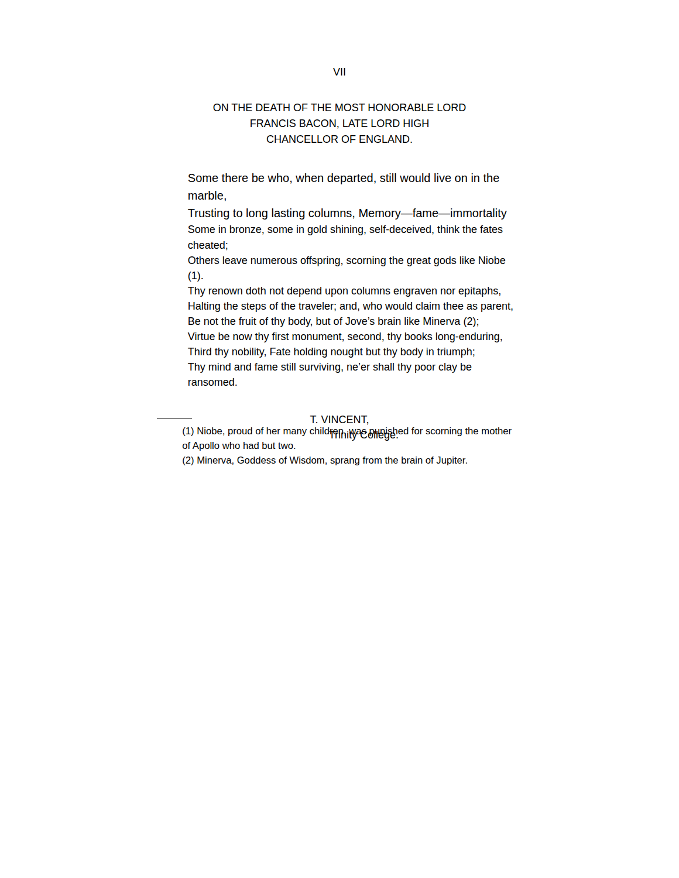VII
ON THE DEATH OF THE MOST HONORABLE LORD
FRANCIS BACON, LATE LORD HIGH
CHANCELLOR OF ENGLAND.
Some there be who, when departed, still would live on in the marble,
Trusting to long lasting columns, Memory—fame—immortality
Some in bronze, some in gold shining, self-deceived, think the fates cheated;
Others leave numerous offspring, scorning the great gods like Niobe (1).
Thy renown doth not depend upon columns engraven nor epitaphs,
Halting the steps of the traveler; and, who would claim thee as parent,
Be not the fruit of thy body, but of Jove’s brain like Minerva (2);
Virtue be now thy first monument, second, thy books long-enduring,
Third thy nobility, Fate holding nought but thy body in triumph;
Thy mind and fame still surviving, ne’er shall thy poor clay be ransomed.
T. VINCENT,
Trinity College.
(1) Niobe, proud of her many children, was punished for scorning the mother of Apollo who had but two.
(2) Minerva, Goddess of Wisdom, sprang from the brain of Jupiter.